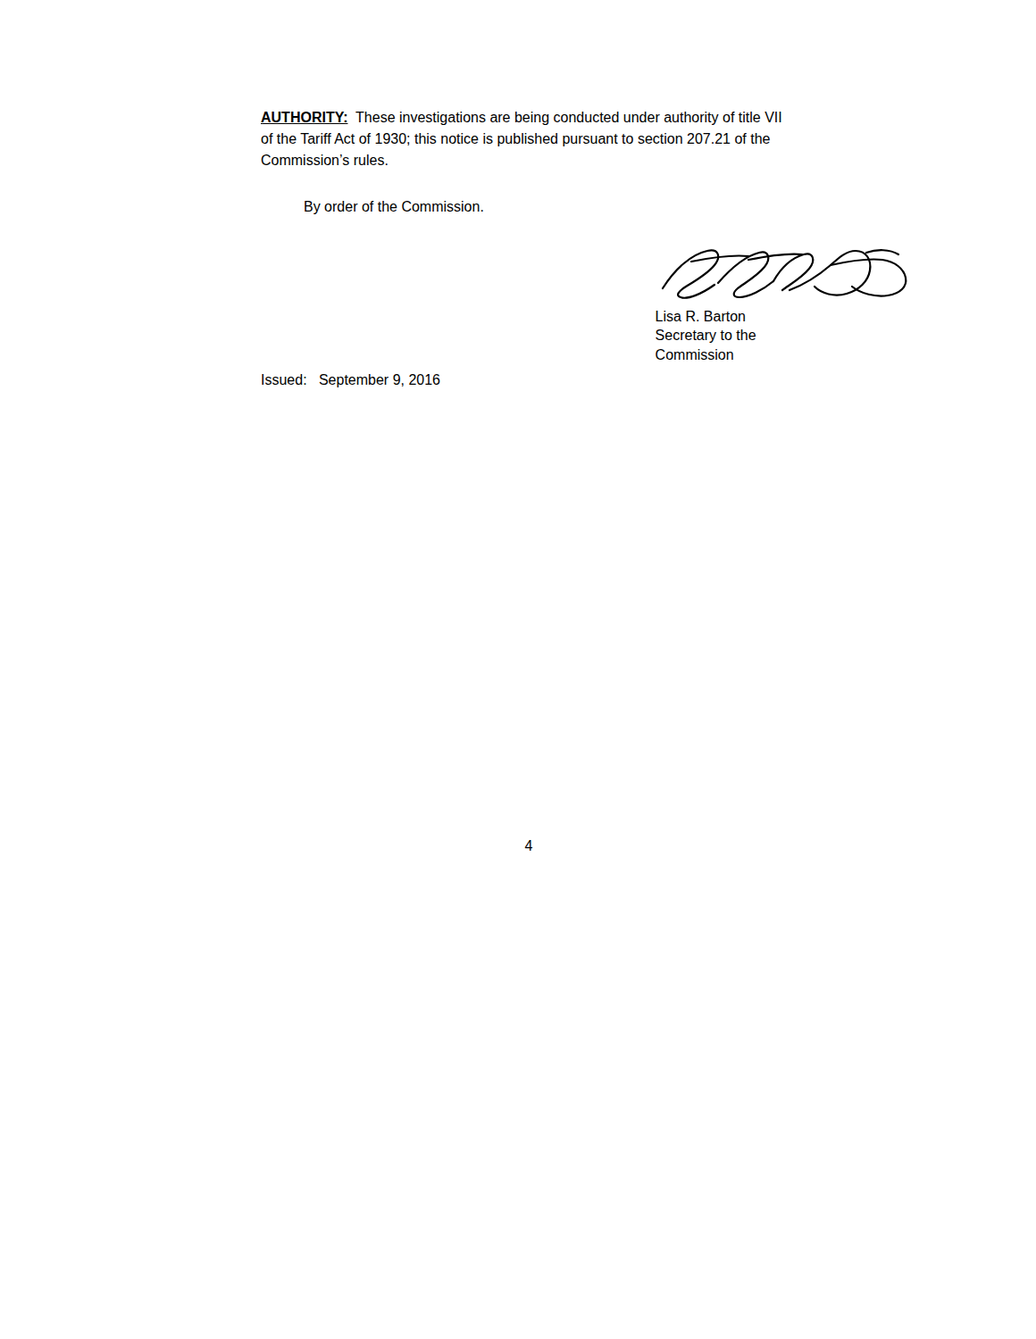AUTHORITY: These investigations are being conducted under authority of title VII of the Tariff Act of 1930; this notice is published pursuant to section 207.21 of the Commission’s rules.
By order of the Commission.
Lisa R. Barton
Secretary to the Commission
Issued: September 9, 2016
4